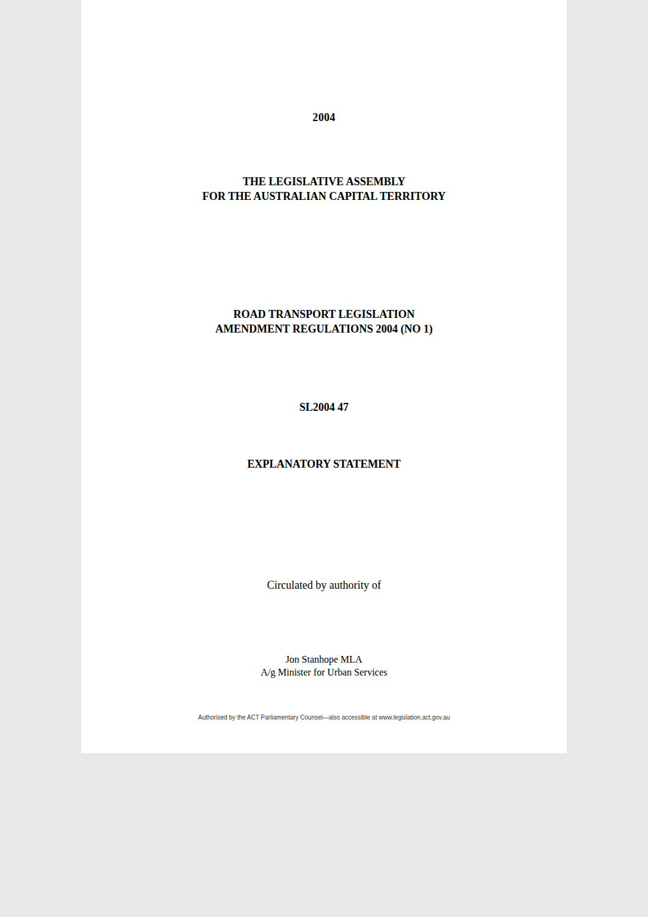2004
THE LEGISLATIVE ASSEMBLY
FOR THE AUSTRALIAN CAPITAL TERRITORY
ROAD TRANSPORT LEGISLATION
AMENDMENT REGULATIONS 2004 (NO 1)
SL2004 47
EXPLANATORY STATEMENT
Circulated by authority of
Jon Stanhope MLA
A/g Minister for Urban Services
Authorised by the ACT Parliamentary Counsel—also accessible at www.legislation.act.gov.au